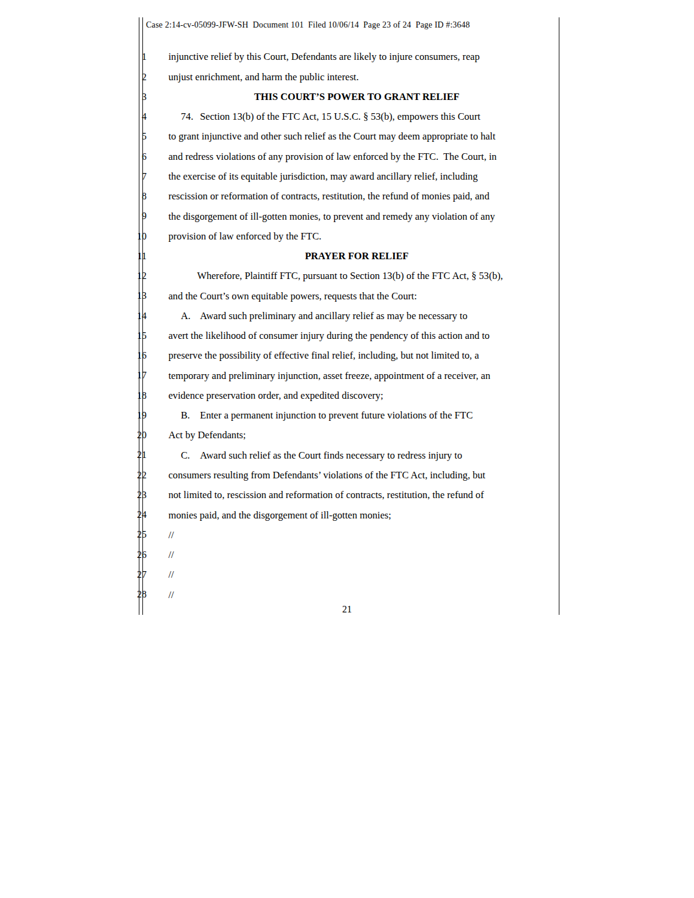Case 2:14-cv-05099-JFW-SH Document 101 Filed 10/06/14 Page 23 of 24 Page ID #:3648
1
2
3
4
5
6
7
8
9
10
11
12
13
14
15
16
17
18
19
20
21
22
23
24
25
26
27
28
injunctive relief by this Court, Defendants are likely to injure consumers, reap
unjust enrichment, and harm the public interest.
THIS COURT’S POWER TO GRANT RELIEF
74. Section 13(b) of the FTC Act, 15 U.S.C. § 53(b), empowers this Court
to grant injunctive and other such relief as the Court may deem appropriate to halt
and redress violations of any provision of law enforced by the FTC. The Court, in
the exercise of its equitable jurisdiction, may award ancillary relief, including
rescission or reformation of contracts, restitution, the refund of monies paid, and
the disgorgement of ill-gotten monies, to prevent and remedy any violation of any
provision of law enforced by the FTC.
PRAYER FOR RELIEF
Wherefore, Plaintiff FTC, pursuant to Section 13(b) of the FTC Act, § 53(b),
and the Court’s own equitable powers, requests that the Court:
A. Award such preliminary and ancillary relief as may be necessary to
avert the likelihood of consumer injury during the pendency of this action and to
preserve the possibility of effective final relief, including, but not limited to, a
temporary and preliminary injunction, asset freeze, appointment of a receiver, an
evidence preservation order, and expedited discovery;
B. Enter a permanent injunction to prevent future violations of the FTC
Act by Defendants;
C. Award such relief as the Court finds necessary to redress injury to
consumers resulting from Defendants’ violations of the FTC Act, including, but
not limited to, rescission and reformation of contracts, restitution, the refund of
monies paid, and the disgorgement of ill-gotten monies;
//
//
//
//
21